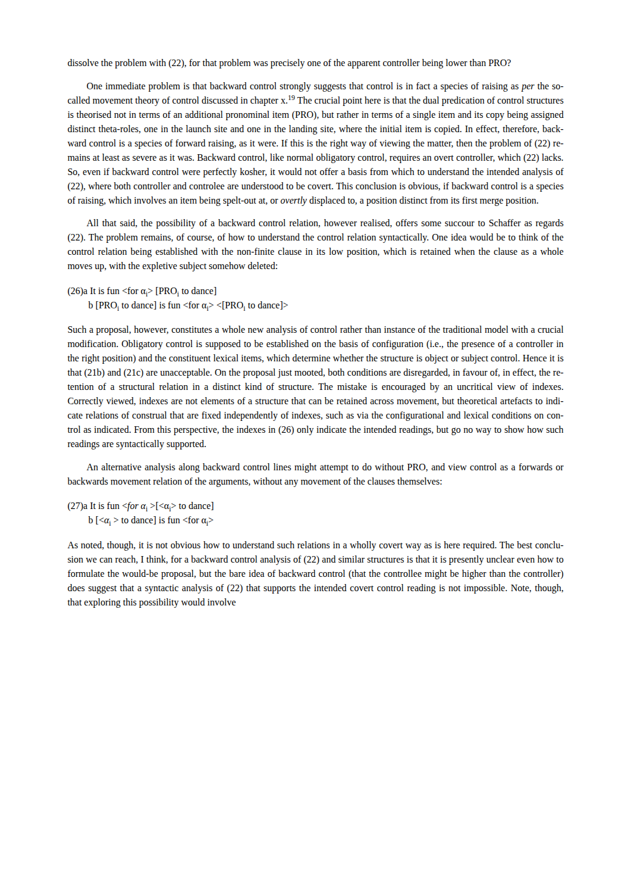dissolve the problem with (22), for that problem was precisely one of the apparent controller being lower than PRO?
One immediate problem is that backward control strongly suggests that control is in fact a species of raising as per the so-called movement theory of control discussed in chapter x.19 The crucial point here is that the dual predication of control structures is theorised not in terms of an additional pronominal item (PRO), but rather in terms of a single item and its copy being assigned distinct theta-roles, one in the launch site and one in the landing site, where the initial item is copied. In effect, therefore, backward control is a species of forward raising, as it were. If this is the right way of viewing the matter, then the problem of (22) remains at least as severe as it was. Backward control, like normal obligatory control, requires an overt controller, which (22) lacks. So, even if backward control were perfectly kosher, it would not offer a basis from which to understand the intended analysis of (22), where both controller and controlee are understood to be covert. This conclusion is obvious, if backward control is a species of raising, which involves an item being spelt-out at, or overtly displaced to, a position distinct from its first merge position.
All that said, the possibility of a backward control relation, however realised, offers some succour to Schaffer as regards (22). The problem remains, of course, of how to understand the control relation syntactically. One idea would be to think of the control relation being established with the non-finite clause in its low position, which is retained when the clause as a whole moves up, with the expletive subject somehow deleted:
(26)a It is fun <for αi> [PROi to dance]
b [PROi to dance] is fun <for αi> <[PROi to dance]>
Such a proposal, however, constitutes a whole new analysis of control rather than instance of the traditional model with a crucial modification. Obligatory control is supposed to be established on the basis of configuration (i.e., the presence of a controller in the right position) and the constituent lexical items, which determine whether the structure is object or subject control. Hence it is that (21b) and (21c) are unacceptable. On the proposal just mooted, both conditions are disregarded, in favour of, in effect, the retention of a structural relation in a distinct kind of structure. The mistake is encouraged by an uncritical view of indexes. Correctly viewed, indexes are not elements of a structure that can be retained across movement, but theoretical artefacts to indicate relations of construal that are fixed independently of indexes, such as via the configurational and lexical conditions on control as indicated. From this perspective, the indexes in (26) only indicate the intended readings, but go no way to show how such readings are syntactically supported.
An alternative analysis along backward control lines might attempt to do without PRO, and view control as a forwards or backwards movement relation of the arguments, without any movement of the clauses themselves:
(27)a It is fun <for αi >[<αi> to dance]
b [<αi > to dance] is fun <for αi>
As noted, though, it is not obvious how to understand such relations in a wholly covert way as is here required. The best conclusion we can reach, I think, for a backward control analysis of (22) and similar structures is that it is presently unclear even how to formulate the would-be proposal, but the bare idea of backward control (that the controllee might be higher than the controller) does suggest that a syntactic analysis of (22) that supports the intended covert control reading is not impossible. Note, though, that exploring this possibility would involve